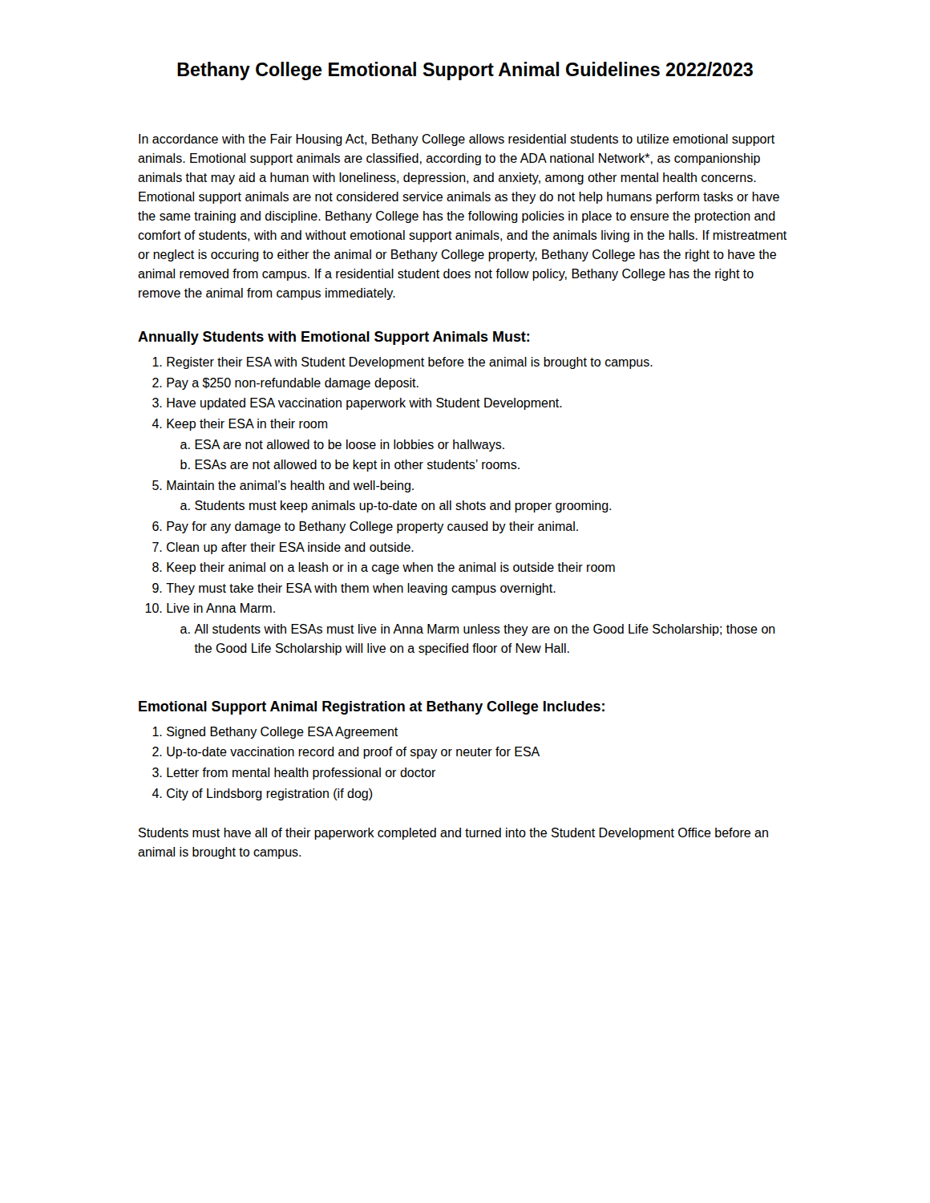Bethany College Emotional Support Animal Guidelines 2022/2023
In accordance with the Fair Housing Act, Bethany College allows residential students to utilize emotional support animals. Emotional support animals are classified, according to the ADA national Network*, as companionship animals that may aid a human with loneliness, depression, and anxiety, among other mental health concerns. Emotional support animals are not considered service animals as they do not help humans perform tasks or have the same training and discipline. Bethany College has the following policies in place to ensure the protection and comfort of students, with and without emotional support animals, and the animals living in the halls. If mistreatment or neglect is occuring to either the animal or Bethany College property, Bethany College has the right to have the animal removed from campus. If a residential student does not follow policy, Bethany College has the right to remove the animal from campus immediately.
Annually Students with Emotional Support Animals Must:
Register their ESA with Student Development before the animal is brought to campus.
Pay a $250 non-refundable damage deposit.
Have updated ESA vaccination paperwork with Student Development.
Keep their ESA in their room
ESA are not allowed to be loose in lobbies or hallways.
ESAs are not allowed to be kept in other students’ rooms.
Maintain the animal’s health and well-being.
Students must keep animals up-to-date on all shots and proper grooming.
Pay for any damage to Bethany College property caused by their animal.
Clean up after their ESA inside and outside.
Keep their animal on a leash or in a cage when the animal is outside their room
They must take their ESA with them when leaving campus overnight.
Live in Anna Marm.
All students with ESAs must live in Anna Marm unless they are on the Good Life Scholarship; those on the Good Life Scholarship will live on a specified floor of New Hall.
Emotional Support Animal Registration at Bethany College Includes:
Signed Bethany College ESA Agreement
Up-to-date vaccination record and proof of spay or neuter for ESA
Letter from mental health professional or doctor
City of Lindsborg registration (if dog)
Students must have all of their paperwork completed and turned into the Student Development Office before an animal is brought to campus.